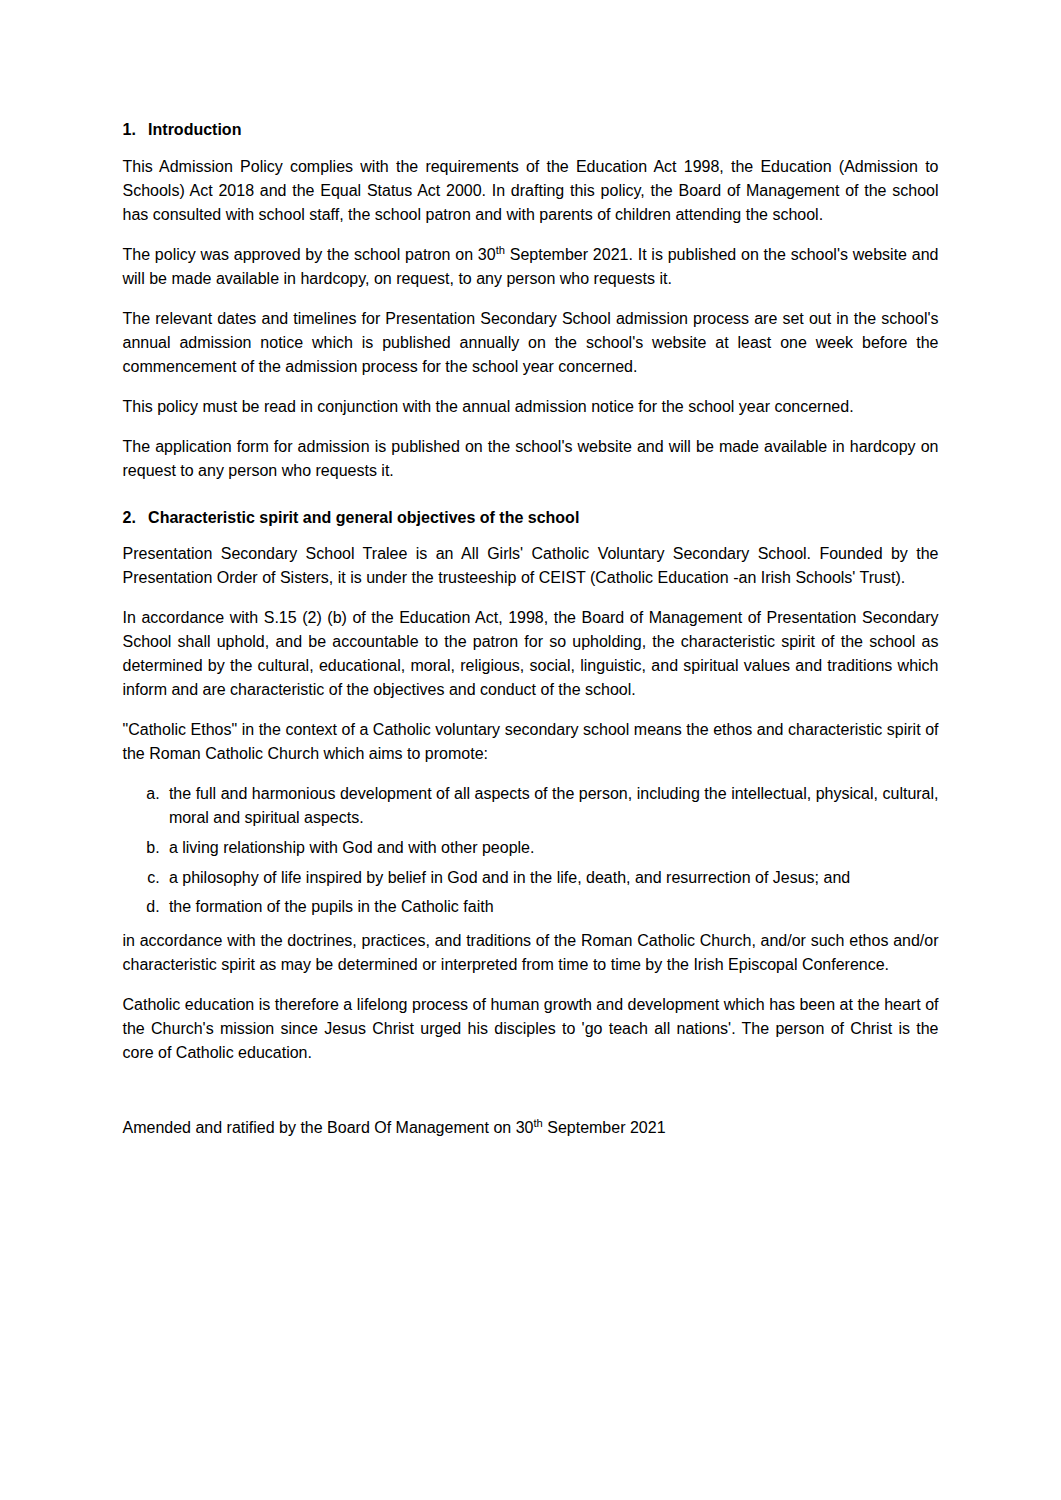1. Introduction
This Admission Policy complies with the requirements of the Education Act 1998, the Education (Admission to Schools) Act 2018 and the Equal Status Act 2000. In drafting this policy, the Board of Management of the school has consulted with school staff, the school patron and with parents of children attending the school.
The policy was approved by the school patron on 30th September 2021. It is published on the school's website and will be made available in hardcopy, on request, to any person who requests it.
The relevant dates and timelines for Presentation Secondary School admission process are set out in the school's annual admission notice which is published annually on the school's website at least one week before the commencement of the admission process for the school year concerned.
This policy must be read in conjunction with the annual admission notice for the school year concerned.
The application form for admission is published on the school's website and will be made available in hardcopy on request to any person who requests it.
2. Characteristic spirit and general objectives of the school
Presentation Secondary School Tralee is an All Girls' Catholic Voluntary Secondary School. Founded by the Presentation Order of Sisters, it is under the trusteeship of CEIST (Catholic Education -an Irish Schools' Trust).
In accordance with S.15 (2) (b) of the Education Act, 1998, the Board of Management of Presentation Secondary School shall uphold, and be accountable to the patron for so upholding, the characteristic spirit of the school as determined by the cultural, educational, moral, religious, social, linguistic, and spiritual values and traditions which inform and are characteristic of the objectives and conduct of the school.
"Catholic Ethos" in the context of a Catholic voluntary secondary school means the ethos and characteristic spirit of the Roman Catholic Church which aims to promote:
the full and harmonious development of all aspects of the person, including the intellectual, physical, cultural, moral and spiritual aspects.
a living relationship with God and with other people.
a philosophy of life inspired by belief in God and in the life, death, and resurrection of Jesus; and
the formation of the pupils in the Catholic faith
in accordance with the doctrines, practices, and traditions of the Roman Catholic Church, and/or such ethos and/or characteristic spirit as may be determined or interpreted from time to time by the Irish Episcopal Conference.
Catholic education is therefore a lifelong process of human growth and development which has been at the heart of the Church's mission since Jesus Christ urged his disciples to 'go teach all nations'. The person of Christ is the core of Catholic education.
Amended and ratified by the Board Of Management on 30th September 2021